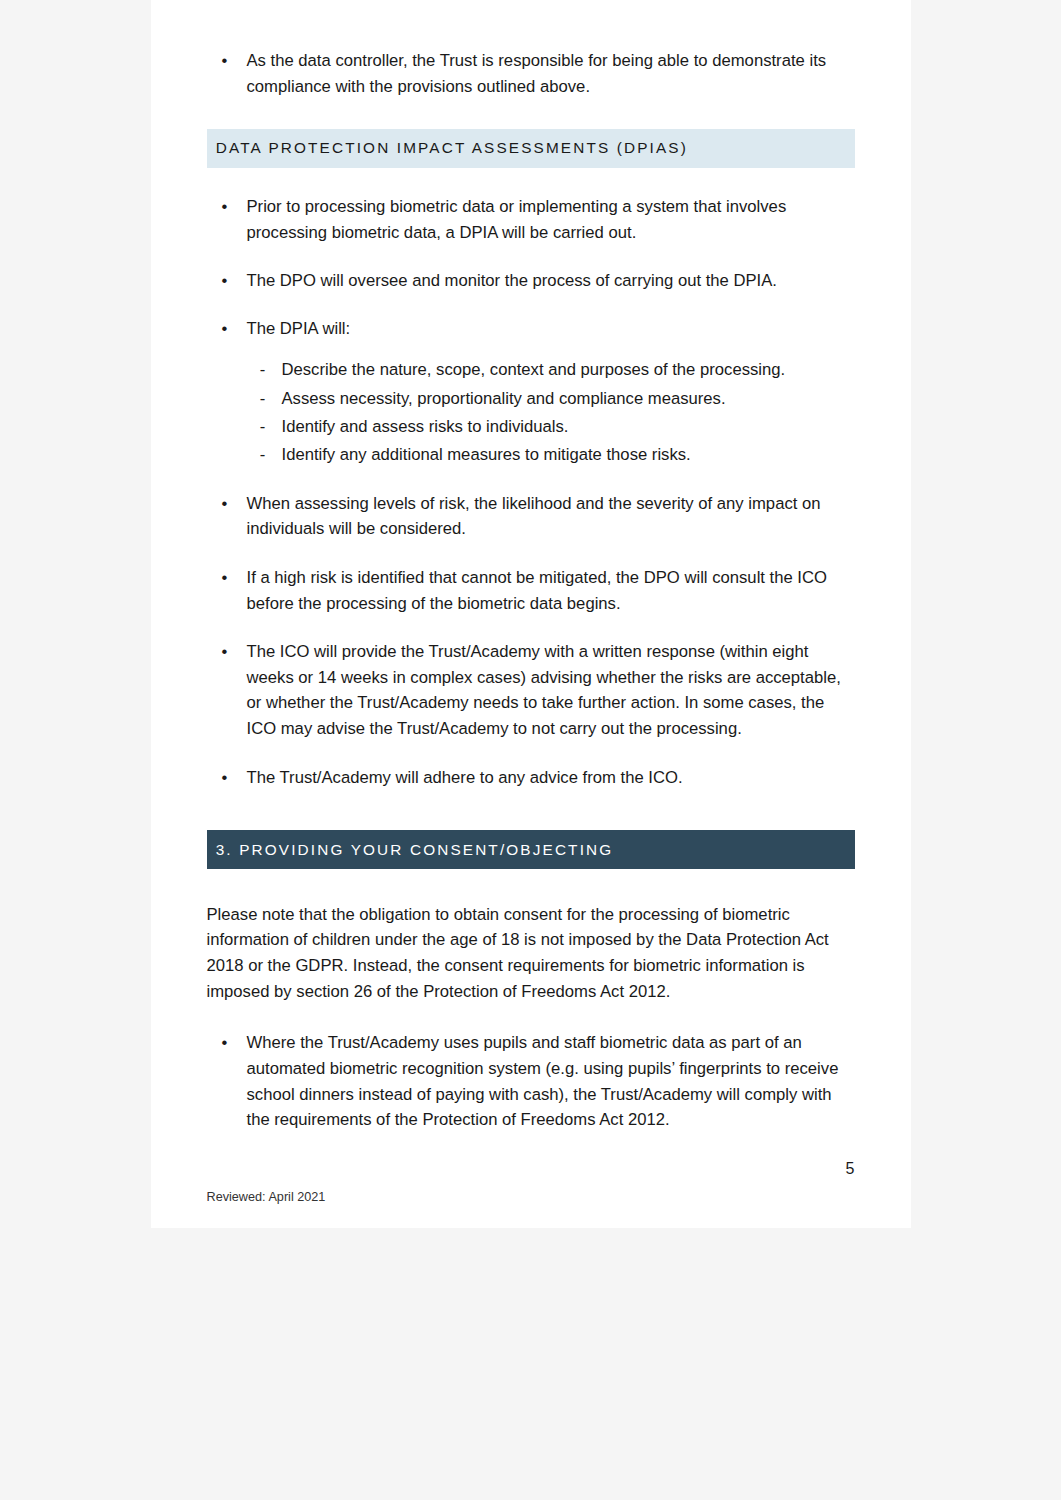As the data controller, the Trust is responsible for being able to demonstrate its compliance with the provisions outlined above.
Data Protection Impact Assessments (DPIAs)
Prior to processing biometric data or implementing a system that involves processing biometric data, a DPIA will be carried out.
The DPO will oversee and monitor the process of carrying out the DPIA.
The DPIA will:
Describe the nature, scope, context and purposes of the processing.
Assess necessity, proportionality and compliance measures.
Identify and assess risks to individuals.
Identify any additional measures to mitigate those risks.
When assessing levels of risk, the likelihood and the severity of any impact on individuals will be considered.
If a high risk is identified that cannot be mitigated, the DPO will consult the ICO before the processing of the biometric data begins.
The ICO will provide the Trust/Academy with a written response (within eight weeks or 14 weeks in complex cases) advising whether the risks are acceptable, or whether the Trust/Academy needs to take further action. In some cases, the ICO may advise the Trust/Academy to not carry out the processing.
The Trust/Academy will adhere to any advice from the ICO.
3. Providing your consent/objecting
Please note that the obligation to obtain consent for the processing of biometric information of children under the age of 18 is not imposed by the Data Protection Act 2018 or the GDPR. Instead, the consent requirements for biometric information is imposed by section 26 of the Protection of Freedoms Act 2012.
Where the Trust/Academy uses pupils and staff biometric data as part of an automated biometric recognition system (e.g. using pupils’ fingerprints to receive school dinners instead of paying with cash), the Trust/Academy will comply with the requirements of the Protection of Freedoms Act 2012.
5
Reviewed: April 2021